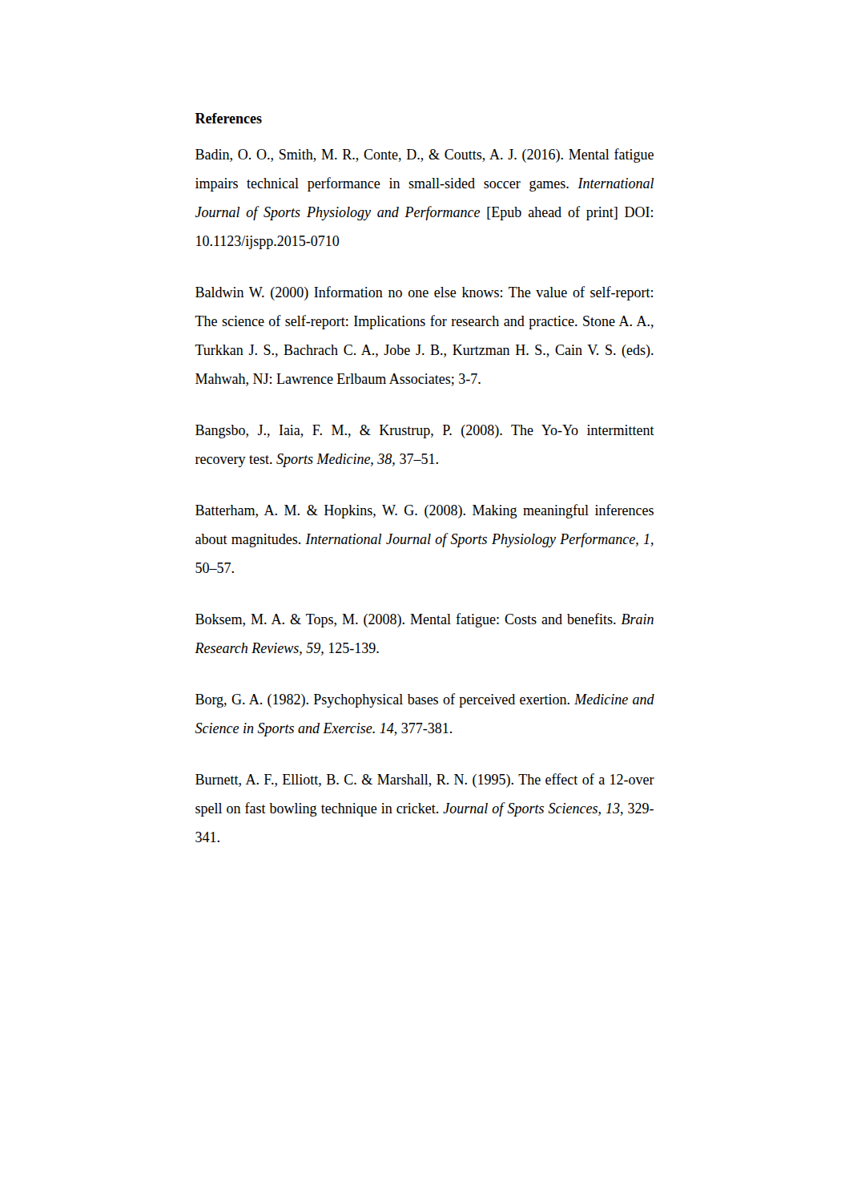References
Badin, O. O., Smith, M. R., Conte, D., & Coutts, A. J. (2016). Mental fatigue impairs technical performance in small-sided soccer games. International Journal of Sports Physiology and Performance [Epub ahead of print] DOI: 10.1123/ijspp.2015-0710
Baldwin W. (2000) Information no one else knows: The value of self-report: The science of self-report: Implications for research and practice. Stone A. A., Turkkan J. S., Bachrach C. A., Jobe J. B., Kurtzman H. S., Cain V. S. (eds). Mahwah, NJ: Lawrence Erlbaum Associates; 3-7.
Bangsbo, J., Iaia, F. M., & Krustrup, P. (2008). The Yo-Yo intermittent recovery test. Sports Medicine, 38, 37–51.
Batterham, A. M. & Hopkins, W. G. (2008). Making meaningful inferences about magnitudes. International Journal of Sports Physiology Performance, 1, 50–57.
Boksem, M. A. & Tops, M. (2008). Mental fatigue: Costs and benefits. Brain Research Reviews, 59, 125-139.
Borg, G. A. (1982). Psychophysical bases of perceived exertion. Medicine and Science in Sports and Exercise. 14, 377-381.
Burnett, A. F., Elliott, B. C. & Marshall, R. N. (1995). The effect of a 12-over spell on fast bowling technique in cricket. Journal of Sports Sciences, 13, 329-341.